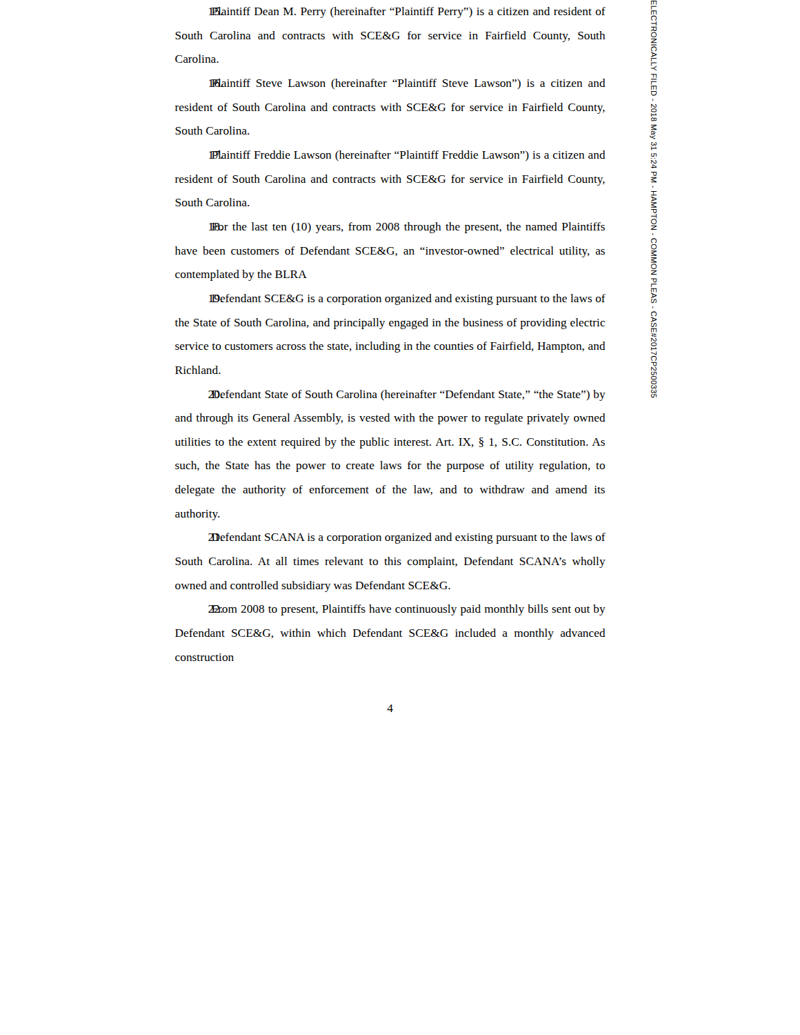ELECTRONICALLY FILED - 2018 May 31 5:24 PM - HAMPTON - COMMON PLEAS - CASE#2017CP2500335
15. Plaintiff Dean M. Perry (hereinafter “Plaintiff Perry”) is a citizen and resident of South Carolina and contracts with SCE&G for service in Fairfield County, South Carolina.
16. Plaintiff Steve Lawson (hereinafter “Plaintiff Steve Lawson”) is a citizen and resident of South Carolina and contracts with SCE&G for service in Fairfield County, South Carolina.
17. Plaintiff Freddie Lawson (hereinafter “Plaintiff Freddie Lawson”) is a citizen and resident of South Carolina and contracts with SCE&G for service in Fairfield County, South Carolina.
18. For the last ten (10) years, from 2008 through the present, the named Plaintiffs have been customers of Defendant SCE&G, an “investor-owned” electrical utility, as contemplated by the BLRA
19. Defendant SCE&G is a corporation organized and existing pursuant to the laws of the State of South Carolina, and principally engaged in the business of providing electric service to customers across the state, including in the counties of Fairfield, Hampton, and Richland.
20. Defendant State of South Carolina (hereinafter “Defendant State,” “the State”) by and through its General Assembly, is vested with the power to regulate privately owned utilities to the extent required by the public interest. Art. IX, § 1, S.C. Constitution. As such, the State has the power to create laws for the purpose of utility regulation, to delegate the authority of enforcement of the law, and to withdraw and amend its authority.
21. Defendant SCANA is a corporation organized and existing pursuant to the laws of South Carolina. At all times relevant to this complaint, Defendant SCANA’s wholly owned and controlled subsidiary was Defendant SCE&G.
22. From 2008 to present, Plaintiffs have continuously paid monthly bills sent out by Defendant SCE&G, within which Defendant SCE&G included a monthly advanced construction
4